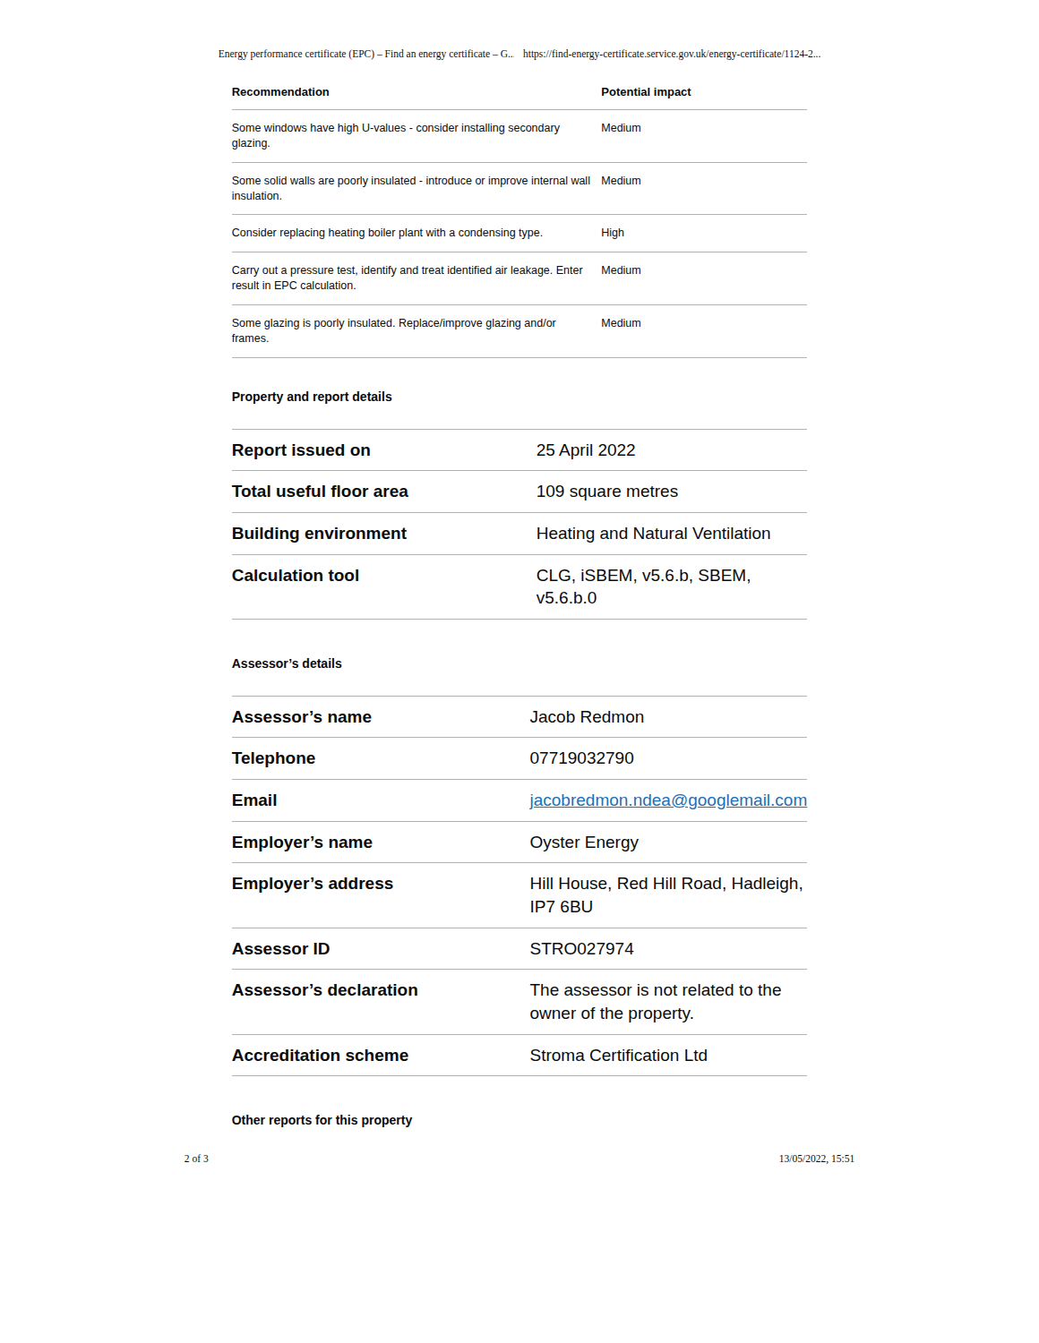Energy performance certificate (EPC) – Find an energy certificate – G...
https://find-energy-certificate.service.gov.uk/energy-certificate/1124-2...
| Recommendation | Potential impact |
| --- | --- |
| Some windows have high U-values - consider installing secondary glazing. | Medium |
| Some solid walls are poorly insulated - introduce or improve internal wall insulation. | Medium |
| Consider replacing heating boiler plant with a condensing type. | High |
| Carry out a pressure test, identify and treat identified air leakage. Enter result in EPC calculation. | Medium |
| Some glazing is poorly insulated. Replace/improve glazing and/or frames. | Medium |
Property and report details
| Report issued on | 25 April 2022 |
| Total useful floor area | 109 square metres |
| Building environment | Heating and Natural Ventilation |
| Calculation tool | CLG, iSBEM, v5.6.b, SBEM, v5.6.b.0 |
Assessor’s details
| Assessor’s name | Jacob Redmon |
| Telephone | 07719032790 |
| Email | jacobredmon.ndea@googlemail.com |
| Employer’s name | Oyster Energy |
| Employer’s address | Hill House, Red Hill Road, Hadleigh, IP7 6BU |
| Assessor ID | STRO027974 |
| Assessor’s declaration | The assessor is not related to the owner of the property. |
| Accreditation scheme | Stroma Certification Ltd |
Other reports for this property
2 of 3
13/05/2022, 15:51